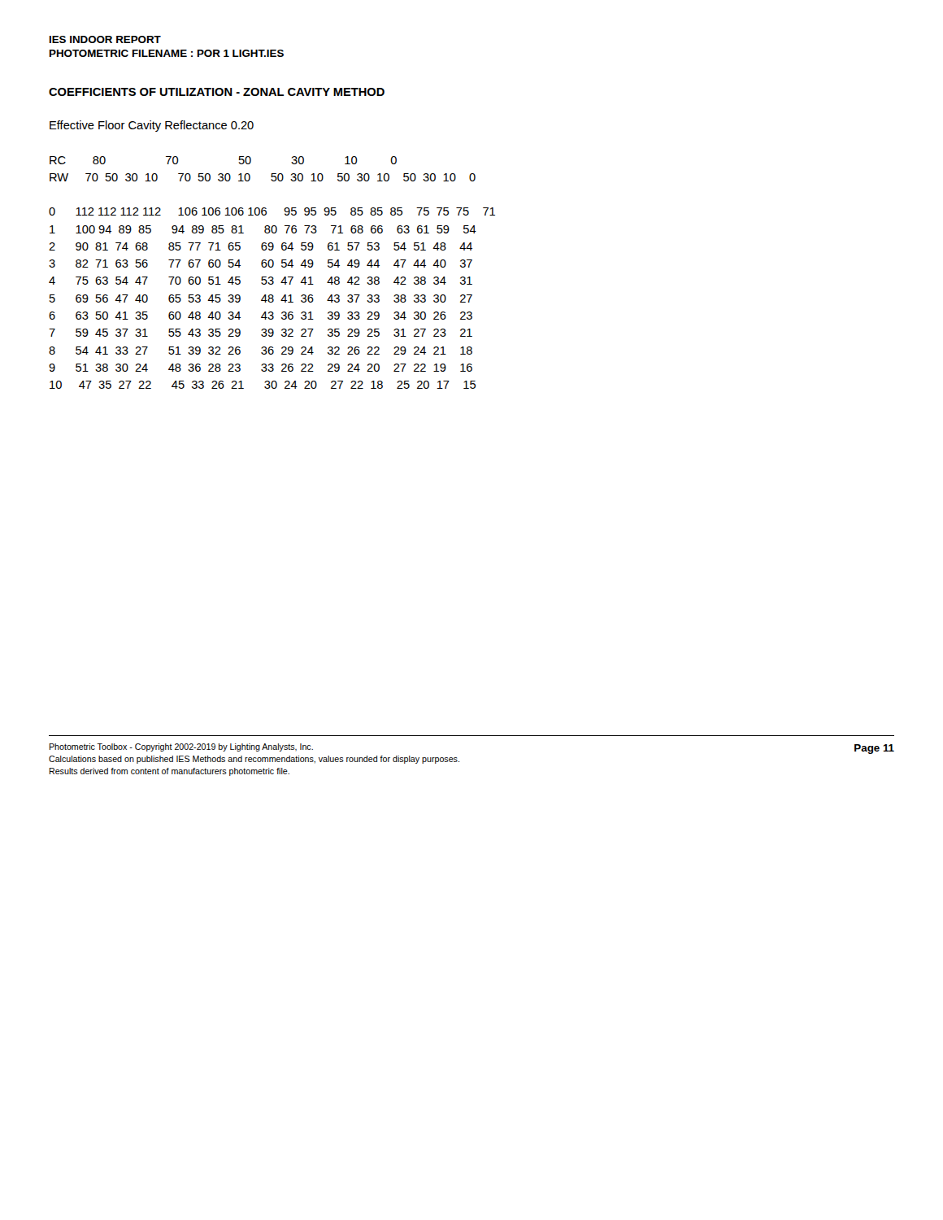IES INDOOR REPORT
PHOTOMETRIC FILENAME : POR 1 LIGHT.IES
COEFFICIENTS OF UTILIZATION - ZONAL CAVITY METHOD
Effective Floor Cavity Reflectance 0.20
RC        80                  70                  50            30            10          0
RW     70  50  30  10      70  50  30  10      50  30  10    50  30  10    50  30  10    0

0      112 112 112 112     106 106 106 106     95  95  95    85  85  85    75  75  75    71
1      100 94  89  85      94  89  85  81      80  76  73    71  68  66    63  61  59    54
2      90  81  74  68      85  77  71  65      69  64  59    61  57  53    54  51  48    44
3      82  71  63  56      77  67  60  54      60  54  49    54  49  44    47  44  40    37
4      75  63  54  47      70  60  51  45      53  47  41    48  42  38    42  38  34    31
5      69  56  47  40      65  53  45  39      48  41  36    43  37  33    38  33  30    27
6      63  50  41  35      60  48  40  34      43  36  31    39  33  29    34  30  26    23
7      59  45  37  31      55  43  35  29      39  32  27    35  29  25    31  27  23    21
8      54  41  33  27      51  39  32  26      36  29  24    32  26  22    29  24  21    18
9      51  38  30  24      48  36  28  23      33  26  22    29  24  20    27  22  19    16
10     47  35  27  22      45  33  26  21      30  24  20    27  22  18    25  20  17    15
Page 11 Photometric Toolbox - Copyright 2002-2019 by Lighting Analysts, Inc.
Calculations based on published IES Methods and recommendations, values rounded for display purposes.
Results derived from content of manufacturers photometric file.